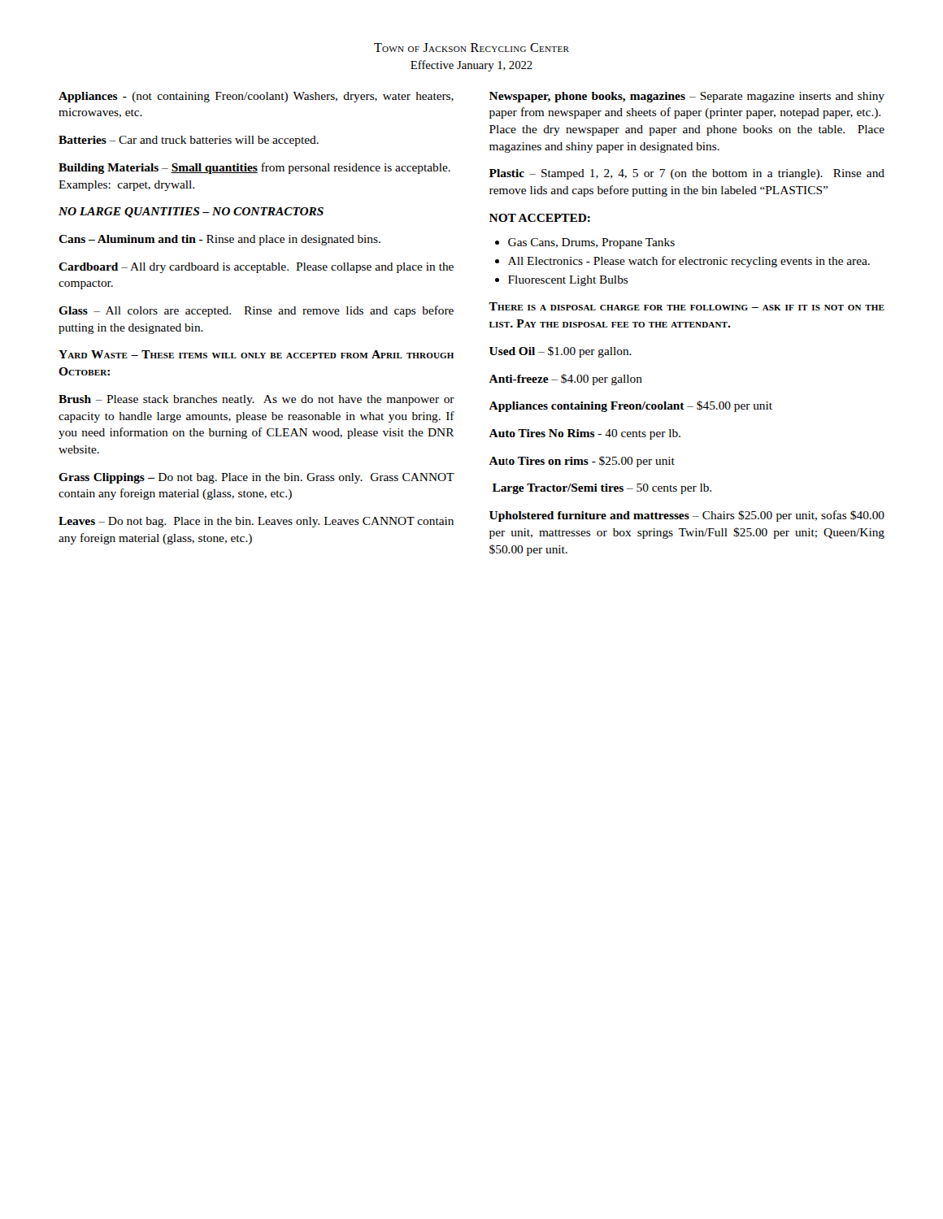Town of Jackson Recycling Center
Effective January 1, 2022
Appliances - (not containing Freon/coolant) Washers, dryers, water heaters, microwaves, etc.
Batteries – Car and truck batteries will be accepted.
Building Materials – Small quantities from personal residence is acceptable. Examples: carpet, drywall.
NO LARGE QUANTITIES – NO CONTRACTORS
Cans – Aluminum and tin - Rinse and place in designated bins.
Cardboard – All dry cardboard is acceptable. Please collapse and place in the compactor.
Glass – All colors are accepted. Rinse and remove lids and caps before putting in the designated bin.
Yard Waste – These items will only be accepted from April through October:
Brush – Please stack branches neatly. As we do not have the manpower or capacity to handle large amounts, please be reasonable in what you bring. If you need information on the burning of CLEAN wood, please visit the DNR website.
Grass Clippings – Do not bag. Place in the bin. Grass only. Grass CANNOT contain any foreign material (glass, stone, etc.)
Leaves – Do not bag. Place in the bin. Leaves only. Leaves CANNOT contain any foreign material (glass, stone, etc.)
Newspaper, phone books, magazines – Separate magazine inserts and shiny paper from newspaper and sheets of paper (printer paper, notepad paper, etc.). Place the dry newspaper and paper and phone books on the table. Place magazines and shiny paper in designated bins.
Plastic – Stamped 1, 2, 4, 5 or 7 (on the bottom in a triangle). Rinse and remove lids and caps before putting in the bin labeled “PLASTICS”
NOT ACCEPTED:
Gas Cans, Drums, Propane Tanks
All Electronics - Please watch for electronic recycling events in the area.
Fluorescent Light Bulbs
There is a disposal charge for the following – ask if it is not on the list. Pay the disposal fee to the attendant.
Used Oil – $1.00 per gallon.
Anti-freeze – $4.00 per gallon
Appliances containing Freon/coolant – $45.00 per unit
Auto Tires No Rims - 40 cents per lb.
Auto Tires on rims - $25.00 per unit
Large Tractor/Semi tires – 50 cents per lb.
Upholstered furniture and mattresses – Chairs $25.00 per unit, sofas $40.00 per unit, mattresses or box springs Twin/Full $25.00 per unit; Queen/King $50.00 per unit.